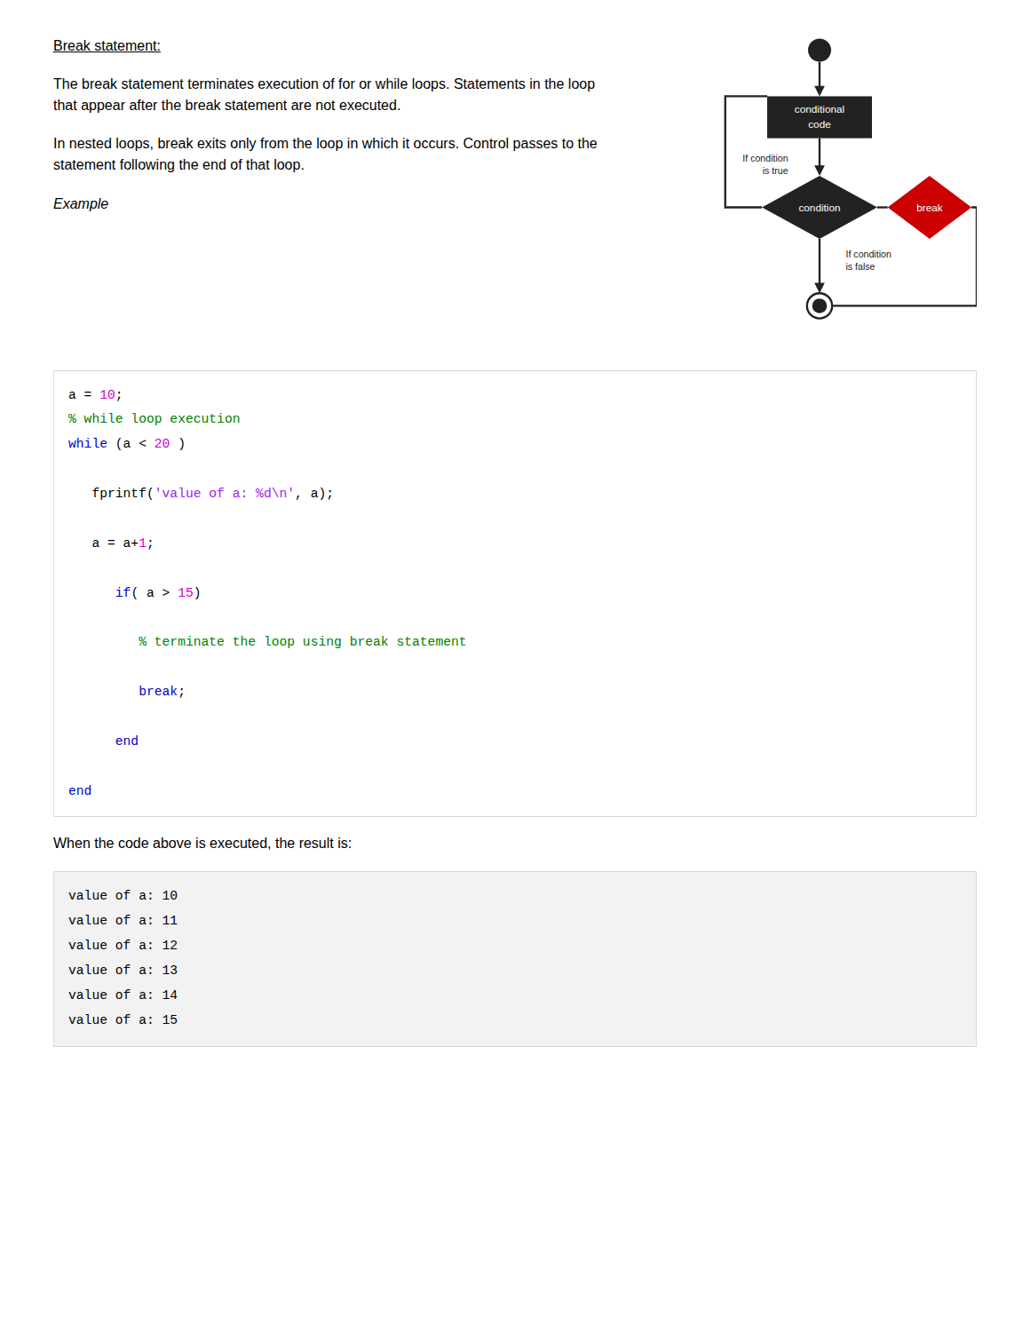Break statement:
The break statement terminates execution of for or while loops. Statements in the loop that appear after the break statement are not executed.
In nested loops, break exits only from the loop in which it occurs. Control passes to the statement following the end of that loop.
Example
a = 10;
% while loop execution
while (a < 20 )

   fprintf('value of a: %d\n', a);

   a = a+1;

      if( a > 15)

         % terminate the loop using break statement

         break;

      end

end
When the code above is executed, the result is:
value of a: 10
value of a: 11
value of a: 12
value of a: 13
value of a: 14
value of a: 15